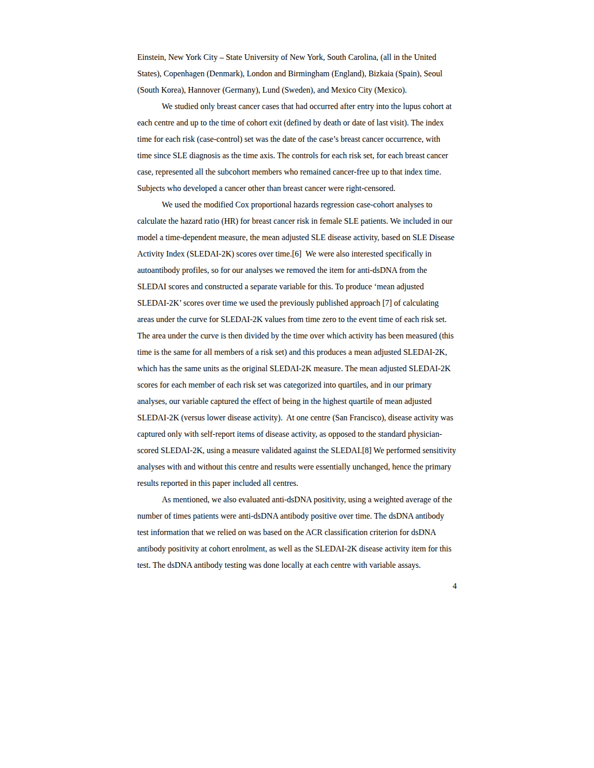Einstein, New York City – State University of New York, South Carolina, (all in the United States), Copenhagen (Denmark), London and Birmingham (England), Bizkaia (Spain), Seoul (South Korea), Hannover (Germany), Lund (Sweden), and Mexico City (Mexico).
We studied only breast cancer cases that had occurred after entry into the lupus cohort at each centre and up to the time of cohort exit (defined by death or date of last visit). The index time for each risk (case-control) set was the date of the case’s breast cancer occurrence, with time since SLE diagnosis as the time axis. The controls for each risk set, for each breast cancer case, represented all the subcohort members who remained cancer-free up to that index time. Subjects who developed a cancer other than breast cancer were right-censored.
We used the modified Cox proportional hazards regression case-cohort analyses to calculate the hazard ratio (HR) for breast cancer risk in female SLE patients. We included in our model a time-dependent measure, the mean adjusted SLE disease activity, based on SLE Disease Activity Index (SLEDAI-2K) scores over time.[6] We were also interested specifically in autoantibody profiles, so for our analyses we removed the item for anti-dsDNA from the SLEDAI scores and constructed a separate variable for this. To produce ‘mean adjusted SLEDAI-2K’ scores over time we used the previously published approach [7] of calculating areas under the curve for SLEDAI-2K values from time zero to the event time of each risk set. The area under the curve is then divided by the time over which activity has been measured (this time is the same for all members of a risk set) and this produces a mean adjusted SLEDAI-2K, which has the same units as the original SLEDAI-2K measure. The mean adjusted SLEDAI-2K scores for each member of each risk set was categorized into quartiles, and in our primary analyses, our variable captured the effect of being in the highest quartile of mean adjusted SLEDAI-2K (versus lower disease activity). At one centre (San Francisco), disease activity was captured only with self-report items of disease activity, as opposed to the standard physician-scored SLEDAI-2K, using a measure validated against the SLEDAI.[8] We performed sensitivity analyses with and without this centre and results were essentially unchanged, hence the primary results reported in this paper included all centres.
As mentioned, we also evaluated anti-dsDNA positivity, using a weighted average of the number of times patients were anti-dsDNA antibody positive over time. The dsDNA antibody test information that we relied on was based on the ACR classification criterion for dsDNA antibody positivity at cohort enrolment, as well as the SLEDAI-2K disease activity item for this test. The dsDNA antibody testing was done locally at each centre with variable assays.
4